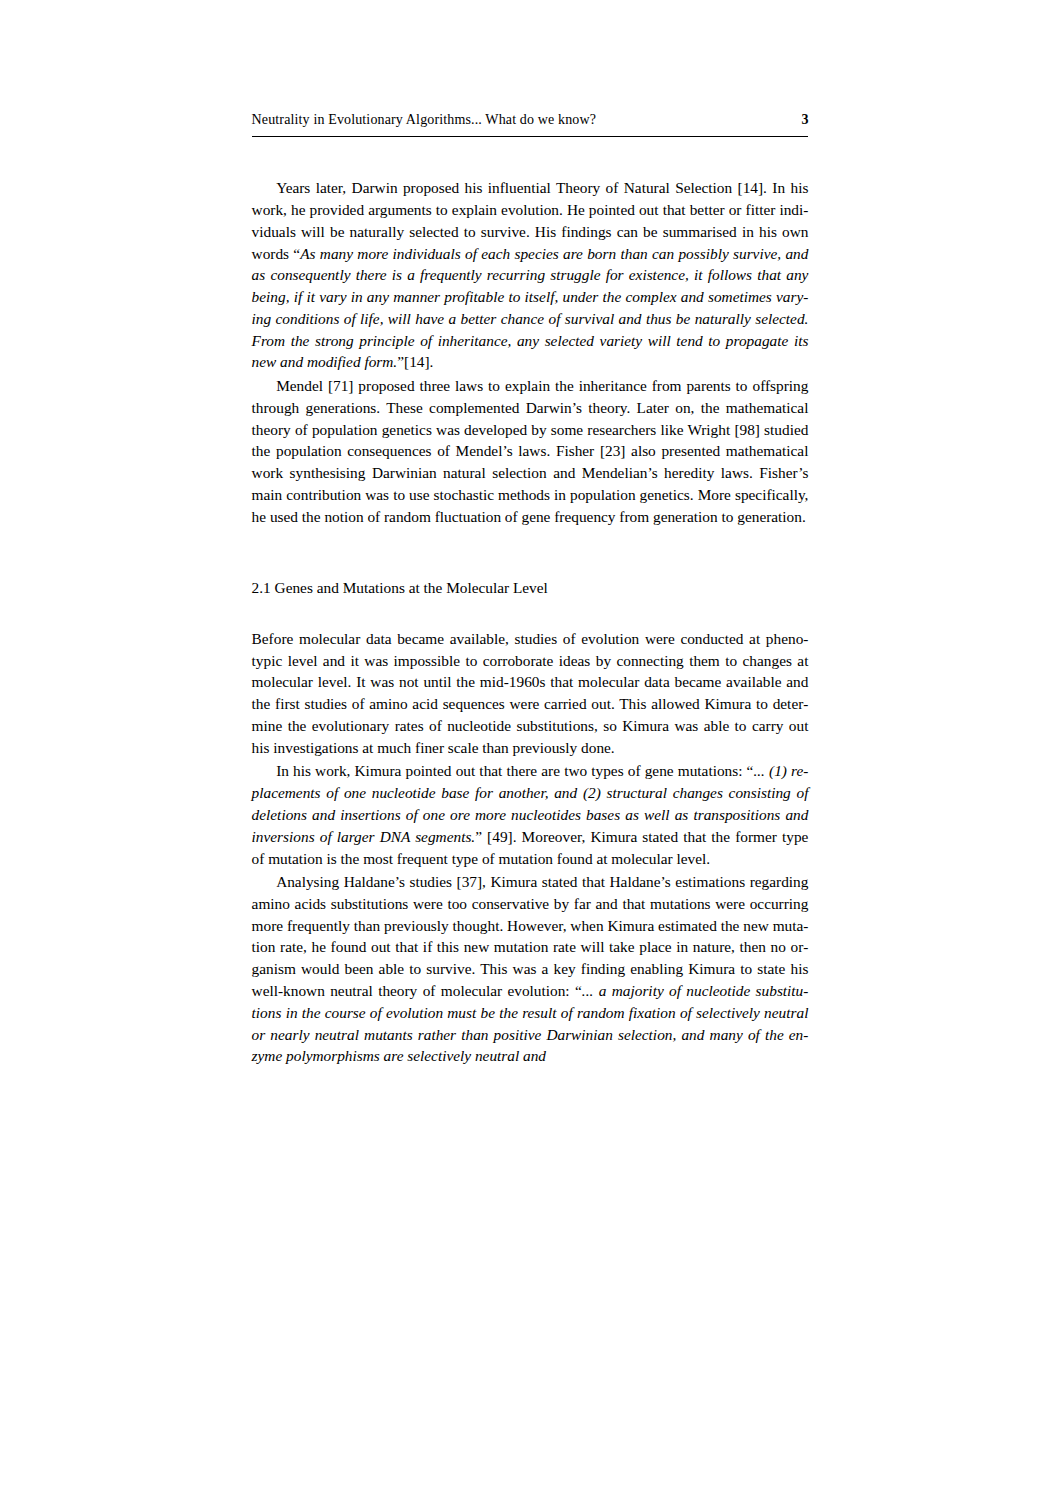Neutrality in Evolutionary Algorithms... What do we know? 3
Years later, Darwin proposed his influential Theory of Natural Selection [14]. In his work, he provided arguments to explain evolution. He pointed out that better or fitter individuals will be naturally selected to survive. His findings can be summarised in his own words “As many more individuals of each species are born than can possibly survive, and as consequently there is a frequently recurring struggle for existence, it follows that any being, if it vary in any manner profitable to itself, under the complex and sometimes varying conditions of life, will have a better chance of survival and thus be naturally selected. From the strong principle of inheritance, any selected variety will tend to propagate its new and modified form.”[14].
Mendel [71] proposed three laws to explain the inheritance from parents to offspring through generations. These complemented Darwin’s theory. Later on, the mathematical theory of population genetics was developed by some researchers like Wright [98] studied the population consequences of Mendel’s laws. Fisher [23] also presented mathematical work synthesising Darwinian natural selection and Mendelian’s heredity laws. Fisher’s main contribution was to use stochastic methods in population genetics. More specifically, he used the notion of random fluctuation of gene frequency from generation to generation.
2.1 Genes and Mutations at the Molecular Level
Before molecular data became available, studies of evolution were conducted at phenotypic level and it was impossible to corroborate ideas by connecting them to changes at molecular level. It was not until the mid-1960s that molecular data became available and the first studies of amino acid sequences were carried out. This allowed Kimura to determine the evolutionary rates of nucleotide substitutions, so Kimura was able to carry out his investigations at much finer scale than previously done.
In his work, Kimura pointed out that there are two types of gene mutations: “... (1) replacements of one nucleotide base for another, and (2) structural changes consisting of deletions and insertions of one ore more nucleotides bases as well as transpositions and inversions of larger DNA segments.” [49]. Moreover, Kimura stated that the former type of mutation is the most frequent type of mutation found at molecular level.
Analysing Haldane’s studies [37], Kimura stated that Haldane’s estimations regarding amino acids substitutions were too conservative by far and that mutations were occurring more frequently than previously thought. However, when Kimura estimated the new mutation rate, he found out that if this new mutation rate will take place in nature, then no organism would been able to survive. This was a key finding enabling Kimura to state his well-known neutral theory of molecular evolution: “... a majority of nucleotide substitutions in the course of evolution must be the result of random fixation of selectively neutral or nearly neutral mutants rather than positive Darwinian selection, and many of the enzyme polymorphisms are selectively neutral and